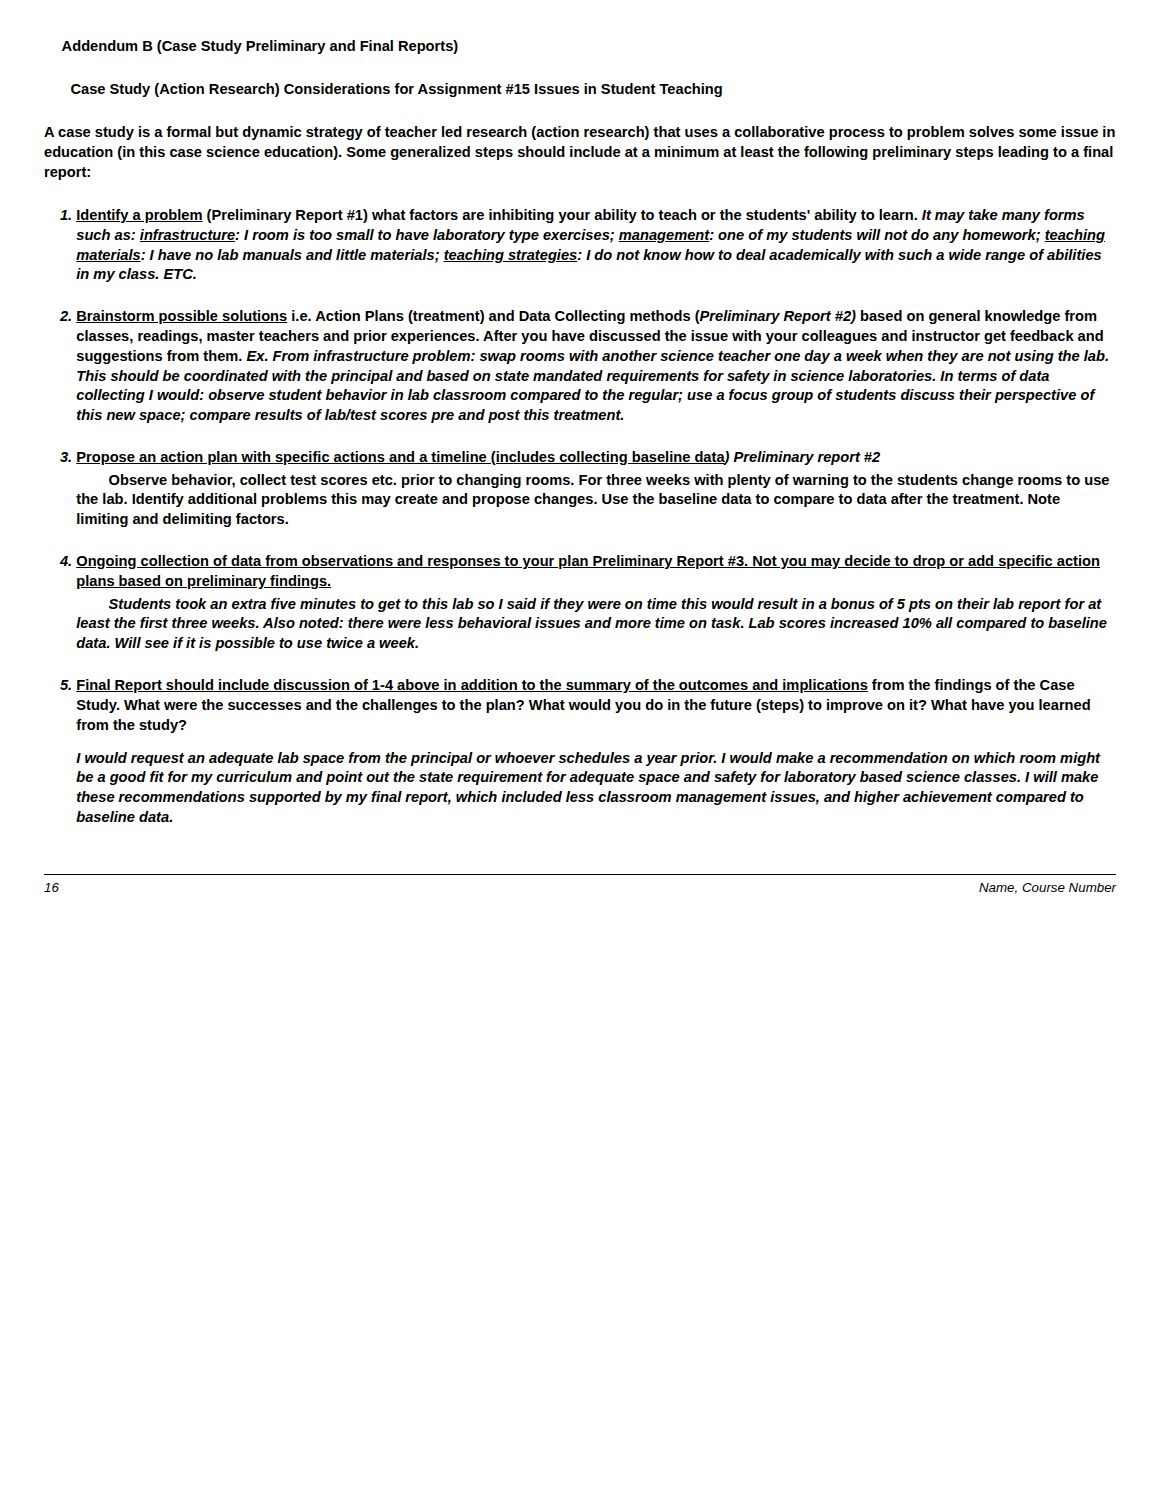Addendum B (Case Study Preliminary and Final Reports)
Case Study (Action Research) Considerations for Assignment #15 Issues in Student Teaching
A case study is a formal but dynamic strategy of teacher led research (action research) that uses a collaborative process to problem solves some issue in education (in this case science education). Some generalized steps should include at a minimum at least the following preliminary steps leading to a final report:
Identify a problem (Preliminary Report #1) what factors are inhibiting your ability to teach or the students' ability to learn. It may take many forms such as: infrastructure: I room is too small to have laboratory type exercises; management: one of my students will not do any homework; teaching materials: I have no lab manuals and little materials; teaching strategies: I do not know how to deal academically with such a wide range of abilities in my class. ETC.
Brainstorm possible solutions i.e. Action Plans (treatment) and Data Collecting methods (Preliminary Report #2) based on general knowledge from classes, readings, master teachers and prior experiences. After you have discussed the issue with your colleagues and instructor get feedback and suggestions from them. Ex. From infrastructure problem: swap rooms with another science teacher one day a week when they are not using the lab. This should be coordinated with the principal and based on state mandated requirements for safety in science laboratories. In terms of data collecting I would: observe student behavior in lab classroom compared to the regular; use a focus group of students discuss their perspective of this new space; compare results of lab/test scores pre and post this treatment.
Propose an action plan with specific actions and a timeline (includes collecting baseline data) Preliminary report #2 Observe behavior, collect test scores etc. prior to changing rooms. For three weeks with plenty of warning to the students change rooms to use the lab. Identify additional problems this may create and propose changes. Use the baseline data to compare to data after the treatment. Note limiting and delimiting factors.
Ongoing collection of data from observations and responses to your plan Preliminary Report #3. Not you may decide to drop or add specific action plans based on preliminary findings. Students took an extra five minutes to get to this lab so I said if they were on time this would result in a bonus of 5 pts on their lab report for at least the first three weeks. Also noted: there were less behavioral issues and more time on task. Lab scores increased 10% all compared to baseline data. Will see if it is possible to use twice a week.
Final Report should include discussion of 1-4 above in addition to the summary of the outcomes and implications from the findings of the Case Study. What were the successes and the challenges to the plan? What would you do in the future (steps) to improve on it? What have you learned from the study? I would request an adequate lab space from the principal or whoever schedules a year prior. I would make a recommendation on which room might be a good fit for my curriculum and point out the state requirement for adequate space and safety for laboratory based science classes. I will make these recommendations supported by my final report, which included less classroom management issues, and higher achievement compared to baseline data.
16 Name, Course Number